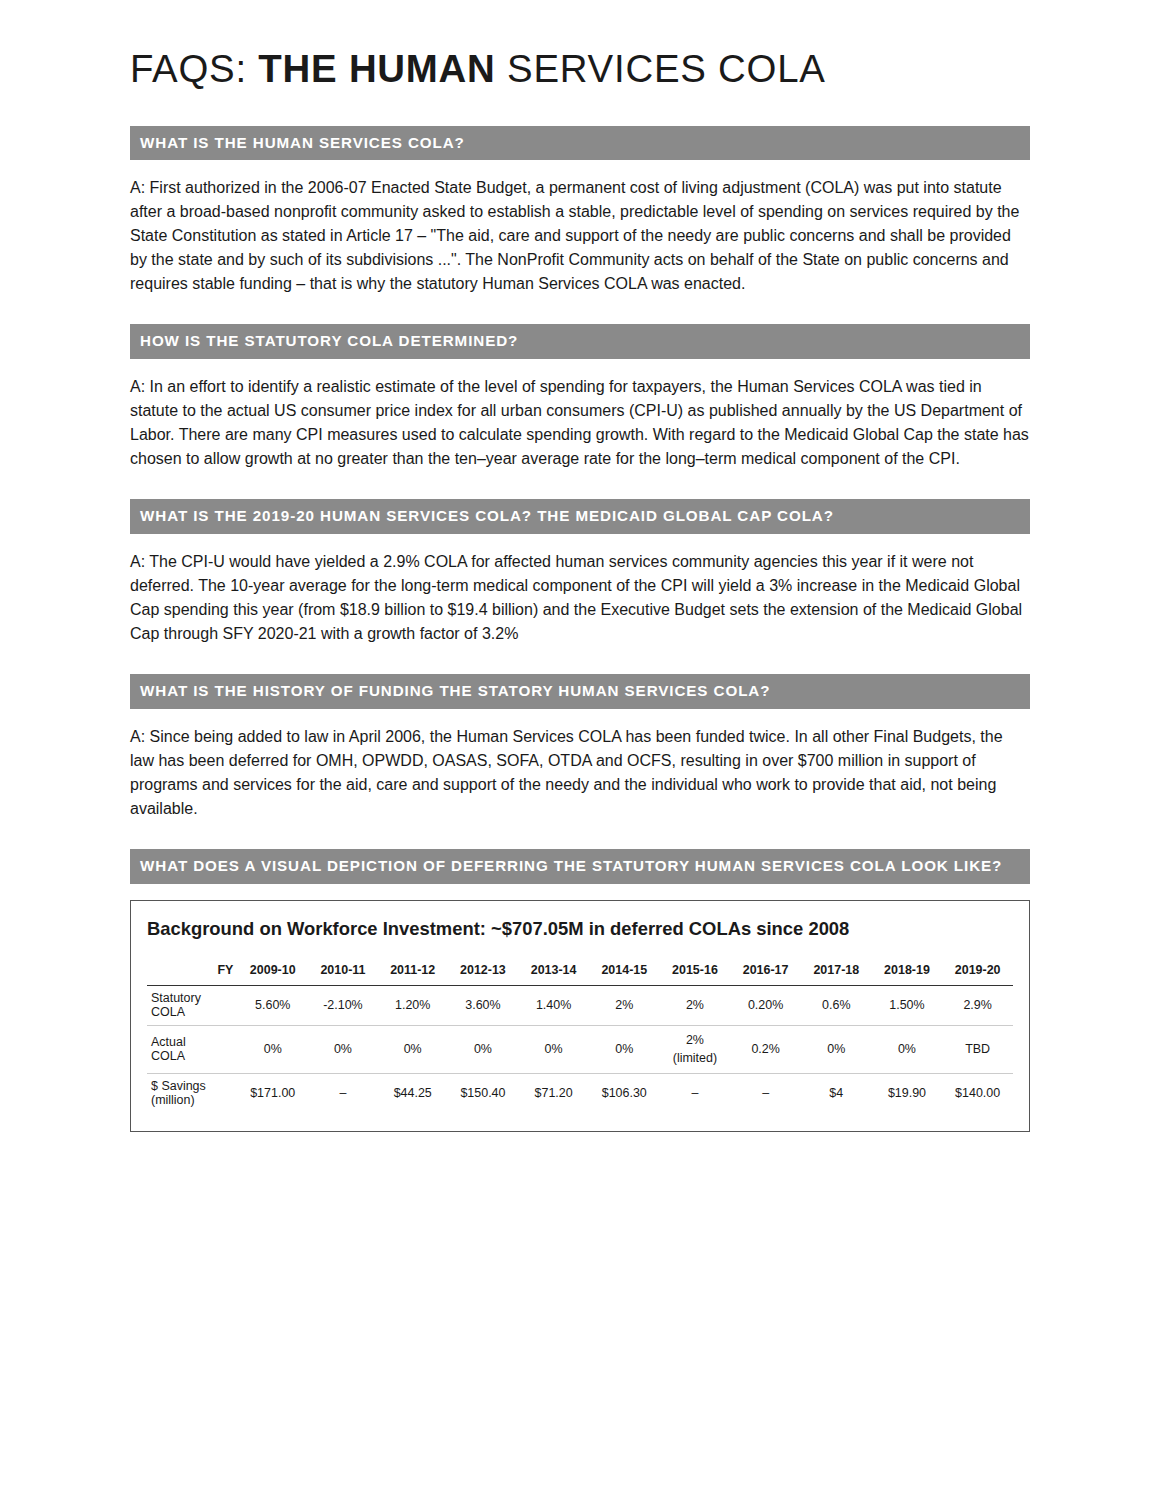FAQS: THE HUMAN SERVICES COLA
WHAT IS THE HUMAN SERVICES COLA?
A: First authorized in the 2006-07 Enacted State Budget, a permanent cost of living adjustment (COLA) was put into statute after a broad-based nonprofit community asked to establish a stable, predictable level of spending on services required by the State Constitution as stated in Article 17 – "The aid, care and support of the needy are public concerns and shall be provided by the state and by such of its subdivisions ...". The NonProfit Community acts on behalf of the State on public concerns and requires stable funding – that is why the statutory Human Services COLA was enacted.
HOW IS THE STATUTORY COLA DETERMINED?
A: In an effort to identify a realistic estimate of the level of spending for taxpayers, the Human Services COLA was tied in statute to the actual US consumer price index for all urban consumers (CPI-U) as published annually by the US Department of Labor. There are many CPI measures used to calculate spending growth. With regard to the Medicaid Global Cap the state has chosen to allow growth at no greater than the ten–year average rate for the long–term medical component of the CPI.
WHAT IS THE 2019-20 HUMAN SERVICES COLA? THE MEDICAID GLOBAL CAP COLA?
A: The CPI-U would have yielded a 2.9% COLA for affected human services community agencies this year if it were not deferred. The 10-year average for the long-term medical component of the CPI will yield a 3% increase in the Medicaid Global Cap spending this year (from $18.9 billion to $19.4 billion) and the Executive Budget sets the extension of the Medicaid Global Cap through SFY 2020-21 with a growth factor of 3.2%
WHAT IS THE HISTORY OF FUNDING THE STATORY HUMAN SERVICES COLA?
A: Since being added to law in April 2006, the Human Services COLA has been funded twice. In all other Final Budgets, the law has been deferred for OMH, OPWDD, OASAS, SOFA, OTDA and OCFS, resulting in over $700 million in support of programs and services for the aid, care and support of the needy and the individual who work to provide that aid, not being available.
WHAT DOES A VISUAL DEPICTION OF DEFERRING THE STATUTORY HUMAN SERVICES COLA LOOK LIKE?
Background on Workforce Investment: ~$707.05M in deferred COLAs since 2008
| FY | 2009-10 | 2010-11 | 2011-12 | 2012-13 | 2013-14 | 2014-15 | 2015-16 | 2016-17 | 2017-18 | 2018-19 | 2019-20 |
| --- | --- | --- | --- | --- | --- | --- | --- | --- | --- | --- | --- |
| Statutory COLA | 5.60% | -2.10% | 1.20% | 3.60% | 1.40% | 2% | 2% | 0.20% | 0.6% | 1.50% | 2.9% |
| Actual COLA | 0% | 0% | 0% | 0% | 0% | 0% | 2% (limited) | 0.2% | 0% | 0% | TBD |
| $ Savings (million) | $171.00 | – | $44.25 | $150.40 | $71.20 | $106.30 | – | – | $4 | $19.90 | $140.00 |